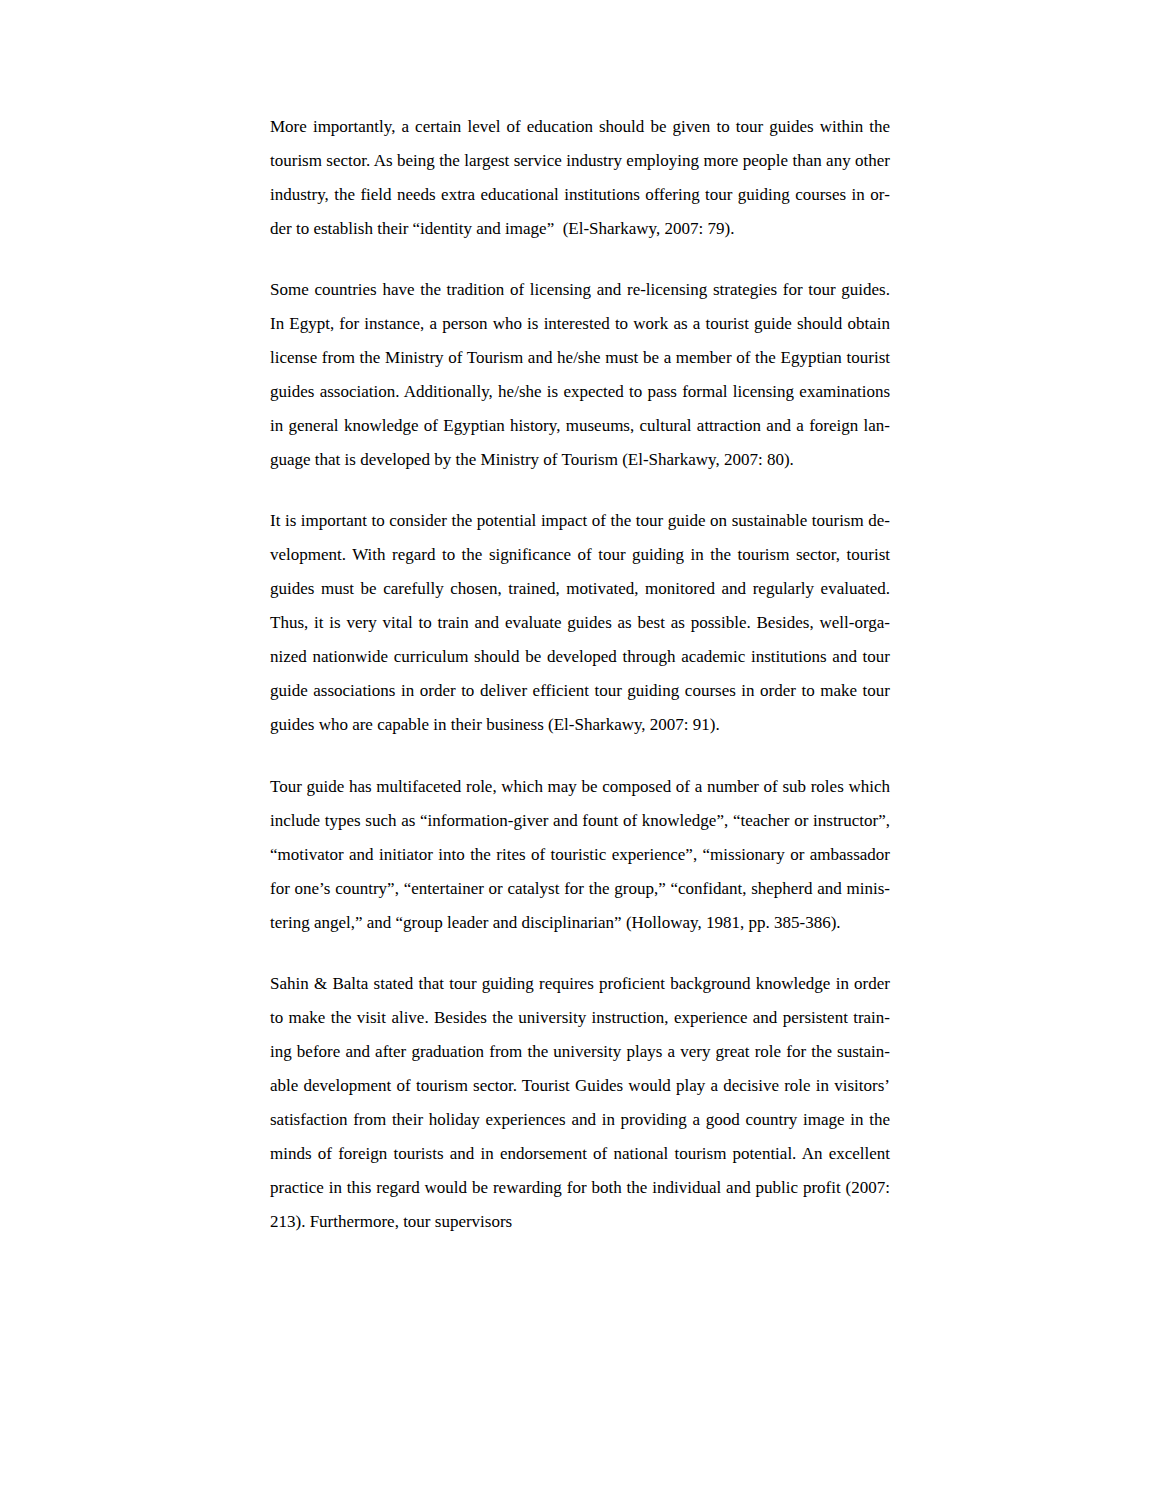More importantly, a certain level of education should be given to tour guides within the tourism sector. As being the largest service industry employing more people than any other industry, the field needs extra educational institutions offering tour guiding courses in order to establish their “identity and image” (El-Sharkawy, 2007: 79).
Some countries have the tradition of licensing and re-licensing strategies for tour guides. In Egypt, for instance, a person who is interested to work as a tourist guide should obtain license from the Ministry of Tourism and he/she must be a member of the Egyptian tourist guides association. Additionally, he/she is expected to pass formal licensing examinations in general knowledge of Egyptian history, museums, cultural attraction and a foreign language that is developed by the Ministry of Tourism (El-Sharkawy, 2007: 80).
It is important to consider the potential impact of the tour guide on sustainable tourism development. With regard to the significance of tour guiding in the tourism sector, tourist guides must be carefully chosen, trained, motivated, monitored and regularly evaluated. Thus, it is very vital to train and evaluate guides as best as possible. Besides, well-organized nationwide curriculum should be developed through academic institutions and tour guide associations in order to deliver efficient tour guiding courses in order to make tour guides who are capable in their business (El-Sharkawy, 2007: 91).
Tour guide has multifaceted role, which may be composed of a number of sub roles which include types such as “information-giver and fount of knowledge”, “teacher or instructor”, “motivator and initiator into the rites of touristic experience”, “missionary or ambassador for one’s country”, “entertainer or catalyst for the group,” “confidant, shepherd and ministering angel,” and “group leader and disciplinarian” (Holloway, 1981, pp. 385-386).
Sahin & Balta stated that tour guiding requires proficient background knowledge in order to make the visit alive. Besides the university instruction, experience and persistent training before and after graduation from the university plays a very great role for the sustainable development of tourism sector. Tourist Guides would play a decisive role in visitors’ satisfaction from their holiday experiences and in providing a good country image in the minds of foreign tourists and in endorsement of national tourism potential. An excellent practice in this regard would be rewarding for both the individual and public profit (2007: 213). Furthermore, tour supervisors